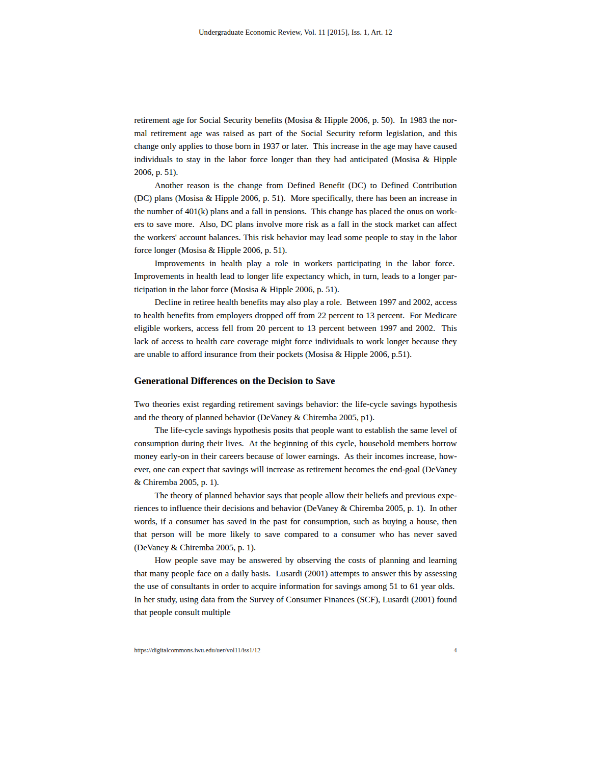Undergraduate Economic Review, Vol. 11 [2015], Iss. 1, Art. 12
retirement age for Social Security benefits (Mosisa & Hipple 2006, p. 50). In 1983 the normal retirement age was raised as part of the Social Security reform legislation, and this change only applies to those born in 1937 or later. This increase in the age may have caused individuals to stay in the labor force longer than they had anticipated (Mosisa & Hipple 2006, p. 51).
Another reason is the change from Defined Benefit (DC) to Defined Contribution (DC) plans (Mosisa & Hipple 2006, p. 51). More specifically, there has been an increase in the number of 401(k) plans and a fall in pensions. This change has placed the onus on workers to save more. Also, DC plans involve more risk as a fall in the stock market can affect the workers' account balances. This risk behavior may lead some people to stay in the labor force longer (Mosisa & Hipple 2006, p. 51).
Improvements in health play a role in workers participating in the labor force. Improvements in health lead to longer life expectancy which, in turn, leads to a longer participation in the labor force (Mosisa & Hipple 2006, p. 51).
Decline in retiree health benefits may also play a role. Between 1997 and 2002, access to health benefits from employers dropped off from 22 percent to 13 percent. For Medicare eligible workers, access fell from 20 percent to 13 percent between 1997 and 2002. This lack of access to health care coverage might force individuals to work longer because they are unable to afford insurance from their pockets (Mosisa & Hipple 2006, p.51).
Generational Differences on the Decision to Save
Two theories exist regarding retirement savings behavior: the life-cycle savings hypothesis and the theory of planned behavior (DeVaney & Chiremba 2005, p1).
The life-cycle savings hypothesis posits that people want to establish the same level of consumption during their lives. At the beginning of this cycle, household members borrow money early-on in their careers because of lower earnings. As their incomes increase, however, one can expect that savings will increase as retirement becomes the end-goal (DeVaney & Chiremba 2005, p. 1).
The theory of planned behavior says that people allow their beliefs and previous experiences to influence their decisions and behavior (DeVaney & Chiremba 2005, p. 1). In other words, if a consumer has saved in the past for consumption, such as buying a house, then that person will be more likely to save compared to a consumer who has never saved (DeVaney & Chiremba 2005, p. 1).
How people save may be answered by observing the costs of planning and learning that many people face on a daily basis. Lusardi (2001) attempts to answer this by assessing the use of consultants in order to acquire information for savings among 51 to 61 year olds. In her study, using data from the Survey of Consumer Finances (SCF), Lusardi (2001) found that people consult multiple
https://digitalcommons.iwu.edu/uer/vol11/iss1/12 4